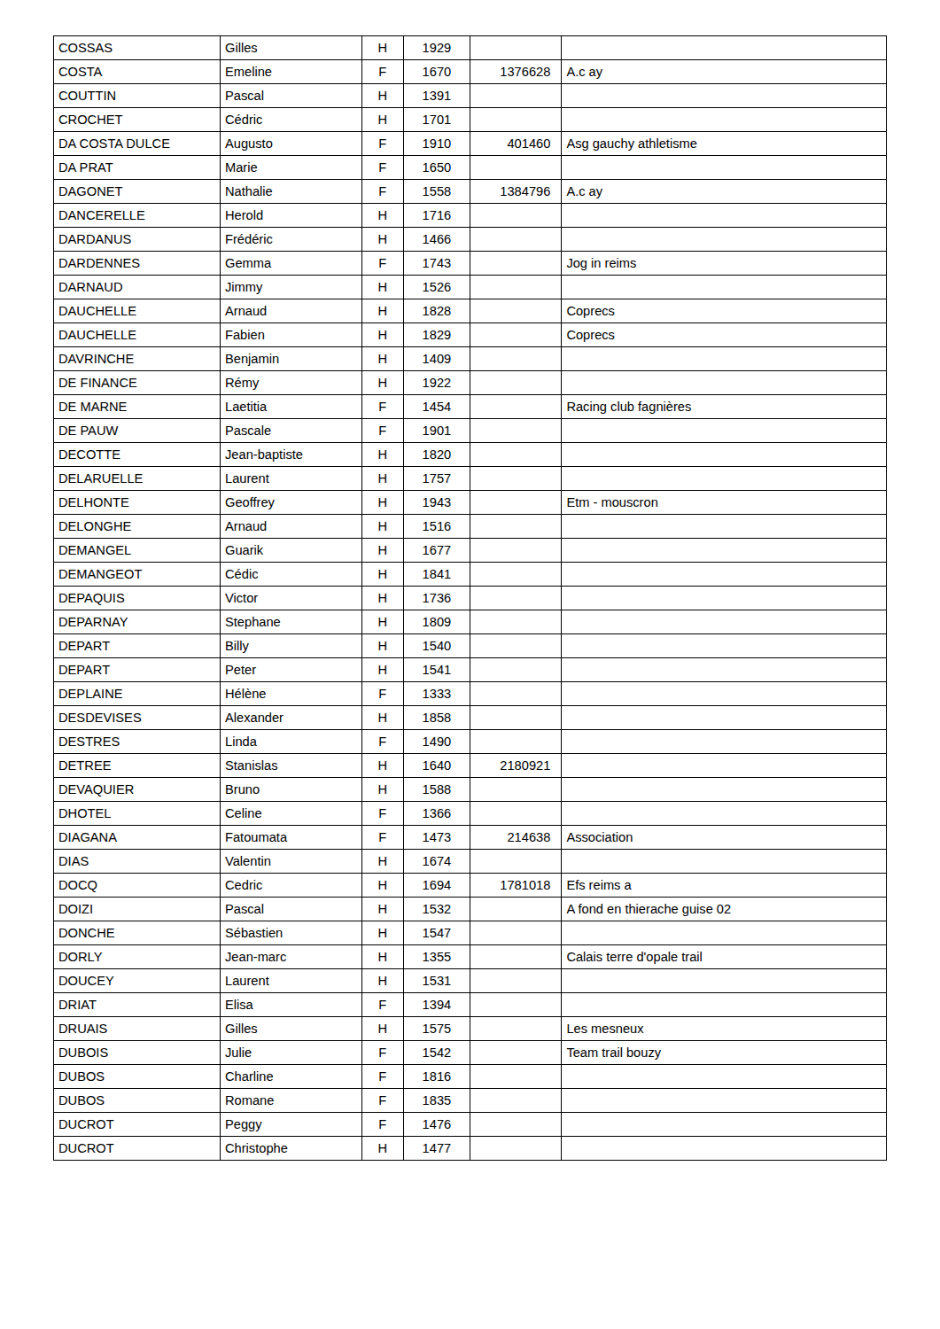| COSSAS | Gilles | H | 1929 | | |
| COSTA | Emeline | F | 1670 | 1376628 | A.c ay |
| COUTTIN | Pascal | H | 1391 | | |
| CROCHET | Cédric | H | 1701 | | |
| DA COSTA DULCE | Augusto | F | 1910 | 401460 | Asg gauchy athletisme |
| DA PRAT | Marie | F | 1650 | | |
| DAGONET | Nathalie | F | 1558 | 1384796 | A.c ay |
| DANCERELLE | Herold | H | 1716 | | |
| DARDANUS | Frédéric | H | 1466 | | |
| DARDENNES | Gemma | F | 1743 | | Jog in reims |
| DARNAUD | Jimmy | H | 1526 | | |
| DAUCHELLE | Arnaud | H | 1828 | | Coprecs |
| DAUCHELLE | Fabien | H | 1829 | | Coprecs |
| DAVRINCHE | Benjamin | H | 1409 | | |
| DE FINANCE | Rémy | H | 1922 | | |
| DE MARNE | Laetitia | F | 1454 | | Racing club fagnières |
| DE PAUW | Pascale | F | 1901 | | |
| DECOTTE | Jean-baptiste | H | 1820 | | |
| DELARUELLE | Laurent | H | 1757 | | |
| DELHONTE | Geoffrey | H | 1943 | | Etm - mouscron |
| DELONGHE | Arnaud | H | 1516 | | |
| DEMANGEL | Guarik | H | 1677 | | |
| DEMANGEOT | Cédic | H | 1841 | | |
| DEPAQUIS | Victor | H | 1736 | | |
| DEPARNAY | Stephane | H | 1809 | | |
| DEPART | Billy | H | 1540 | | |
| DEPART | Peter | H | 1541 | | |
| DEPLAINE | Hélène | F | 1333 | | |
| DESDEVISES | Alexander | H | 1858 | | |
| DESTRES | Linda | F | 1490 | | |
| DETREE | Stanislas | H | 1640 | 2180921 | |
| DEVAQUIER | Bruno | H | 1588 | | |
| DHOTEL | Celine | F | 1366 | | |
| DIAGANA | Fatoumata | F | 1473 | 214638 | Association |
| DIAS | Valentin | H | 1674 | | |
| DOCQ | Cedric | H | 1694 | 1781018 | Efs reims a |
| DOIZI | Pascal | H | 1532 | | A fond en thierache guise 02 |
| DONCHE | Sébastien | H | 1547 | | |
| DORLY | Jean-marc | H | 1355 | | Calais terre d'opale trail |
| DOUCEY | Laurent | H | 1531 | | |
| DRIAT | Elisa | F | 1394 | | |
| DRUAIS | Gilles | H | 1575 | | Les mesneux |
| DUBOIS | Julie | F | 1542 | | Team trail bouzy |
| DUBOS | Charline | F | 1816 | | |
| DUBOS | Romane | F | 1835 | | |
| DUCROT | Peggy | F | 1476 | | |
| DUCROT | Christophe | H | 1477 | | |